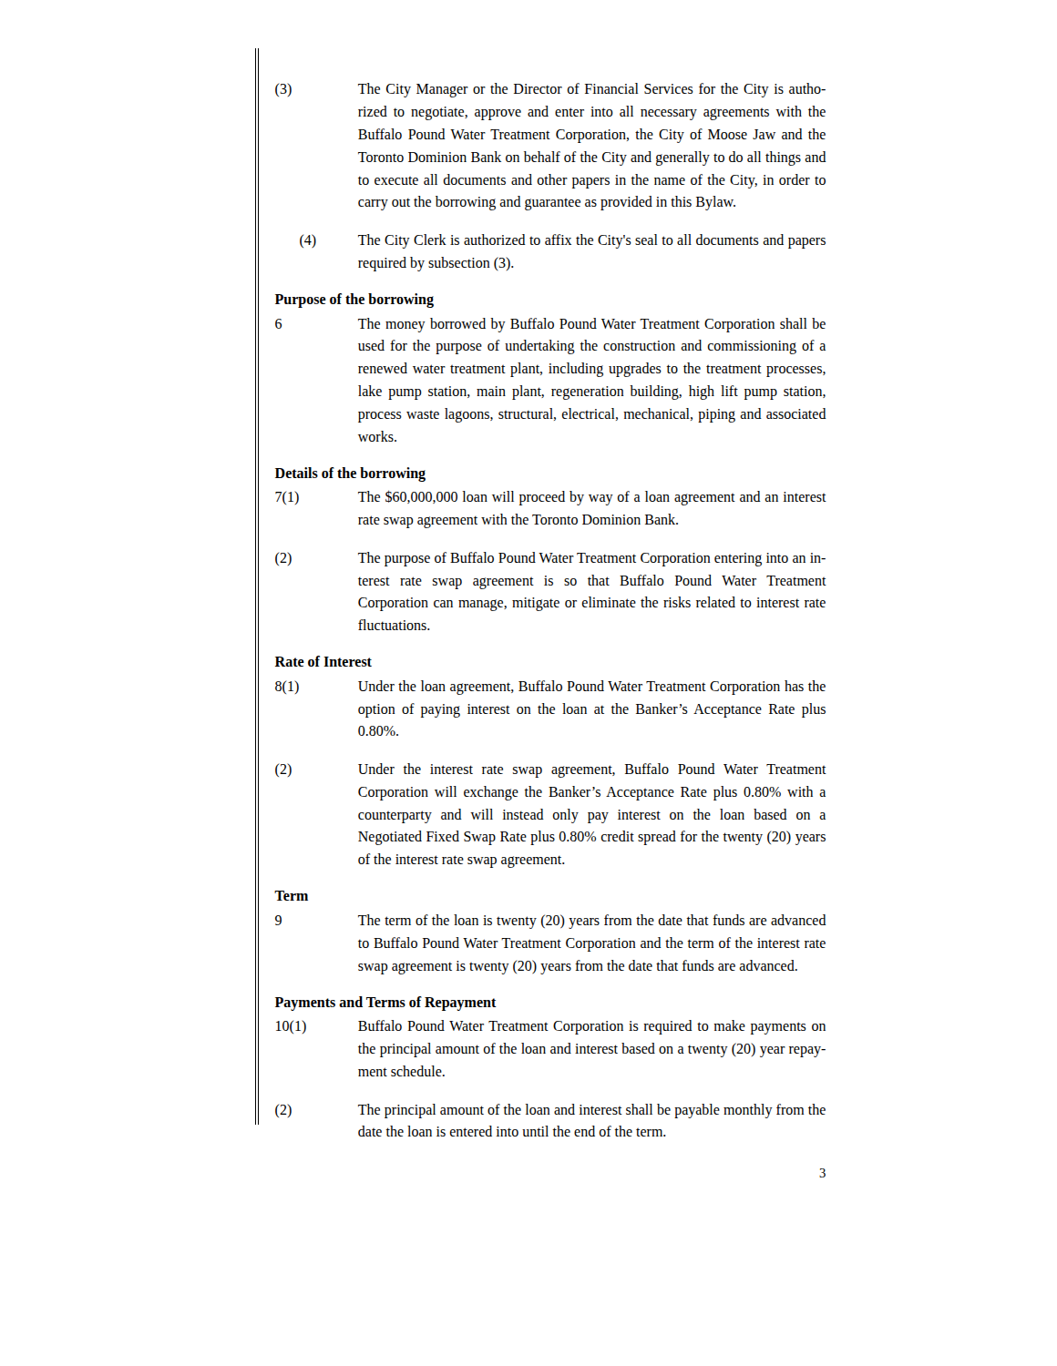(3)
The City Manager or the Director of Financial Services for the City is authorized to negotiate, approve and enter into all necessary agreements with the Buffalo Pound Water Treatment Corporation, the City of Moose Jaw and the Toronto Dominion Bank on behalf of the City and generally to do all things and to execute all documents and other papers in the name of the City, in order to carry out the borrowing and guarantee as provided in this Bylaw.
(4)
The City Clerk is authorized to affix the City's seal to all documents and papers required by subsection (3).
Purpose of the borrowing
6
The money borrowed by Buffalo Pound Water Treatment Corporation shall be used for the purpose of undertaking the construction and commissioning of a renewed water treatment plant, including upgrades to the treatment processes, lake pump station, main plant, regeneration building, high lift pump station, process waste lagoons, structural, electrical, mechanical, piping and associated works.
Details of the borrowing
7(1)
The $60,000,000 loan will proceed by way of a loan agreement and an interest rate swap agreement with the Toronto Dominion Bank.
(2)
The purpose of Buffalo Pound Water Treatment Corporation entering into an interest rate swap agreement is so that Buffalo Pound Water Treatment Corporation can manage, mitigate or eliminate the risks related to interest rate fluctuations.
Rate of Interest
8(1)
Under the loan agreement, Buffalo Pound Water Treatment Corporation has the option of paying interest on the loan at the Banker’s Acceptance Rate plus 0.80%.
(2)
Under the interest rate swap agreement, Buffalo Pound Water Treatment Corporation will exchange the Banker’s Acceptance Rate plus 0.80% with a counterparty and will instead only pay interest on the loan based on a Negotiated Fixed Swap Rate plus 0.80% credit spread for the twenty (20) years of the interest rate swap agreement.
Term
9
The term of the loan is twenty (20) years from the date that funds are advanced to Buffalo Pound Water Treatment Corporation and the term of the interest rate swap agreement is twenty (20) years from the date that funds are advanced.
Payments and Terms of Repayment
10(1)
Buffalo Pound Water Treatment Corporation is required to make payments on the principal amount of the loan and interest based on a twenty (20) year repayment schedule.
(2)
The principal amount of the loan and interest shall be payable monthly from the date the loan is entered into until the end of the term.
3